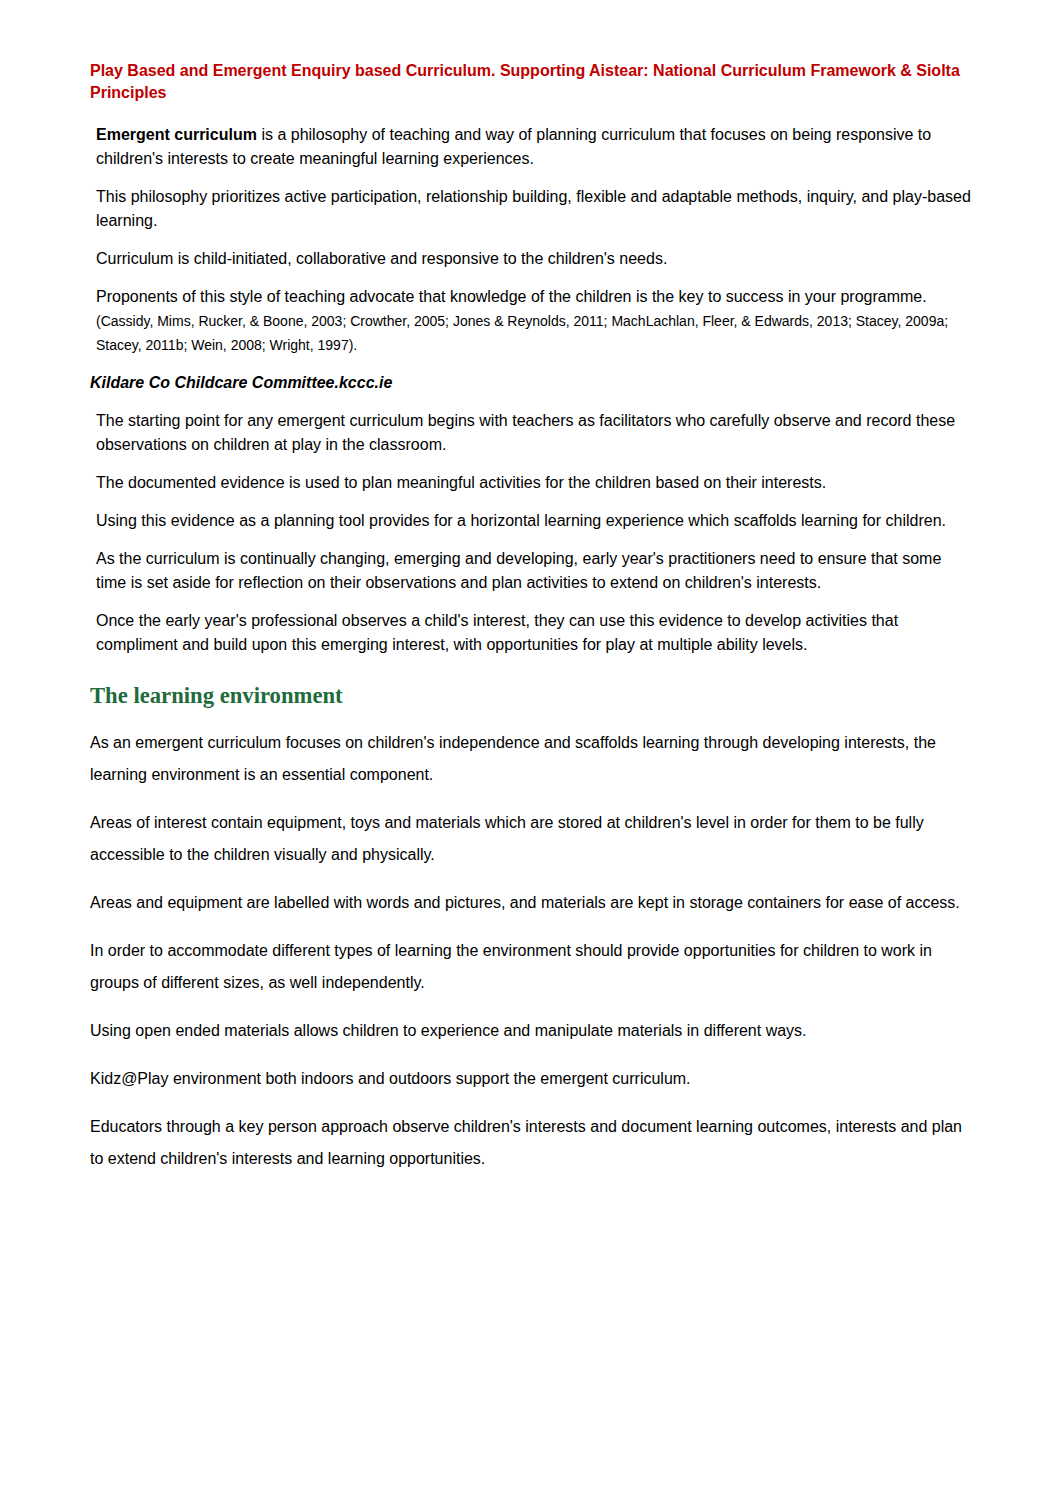Play Based and Emergent Enquiry based Curriculum. Supporting Aistear: National Curriculum Framework & Siolta Principles
Emergent curriculum is a philosophy of teaching and way of planning curriculum that focuses on being responsive to children's interests to create meaningful learning experiences.
This philosophy prioritizes active participation, relationship building, flexible and adaptable methods, inquiry, and play-based learning.
Curriculum is child-initiated, collaborative and responsive to the children's needs.
Proponents of this style of teaching advocate that knowledge of the children is the key to success in your programme. (Cassidy, Mims, Rucker, & Boone, 2003; Crowther, 2005; Jones & Reynolds, 2011; MachLachlan, Fleer, & Edwards, 2013; Stacey, 2009a; Stacey, 2011b; Wein, 2008; Wright, 1997).
Kildare Co Childcare Committee.kccc.ie
The starting point for any emergent curriculum begins with teachers as facilitators who carefully observe and record these observations on children at play in the classroom.
The documented evidence is used to plan meaningful activities for the children based on their interests.
Using this evidence as a planning tool provides for a horizontal learning experience which scaffolds learning for children.
As the curriculum is continually changing, emerging and developing, early year's practitioners need to ensure that some time is set aside for reflection on their observations and plan activities to extend on children's interests.
Once the early year's professional observes a child's interest, they can use this evidence to develop activities that compliment and build upon this emerging interest, with opportunities for play at multiple ability levels.
The learning environment
As an emergent curriculum focuses on children's independence and scaffolds learning through developing interests, the learning environment is an essential component.
Areas of interest contain equipment, toys and materials which are stored at children's level in order for them to be fully accessible to the children visually and physically.
Areas and equipment are labelled with words and pictures, and materials are kept in storage containers for ease of access.
In order to accommodate different types of learning the environment should provide opportunities for children to work in groups of different sizes, as well independently.
Using open ended materials allows children to experience and manipulate materials in different ways.
Kidz@Play environment both indoors and outdoors support the emergent curriculum.
Educators through a key person approach observe children's interests and document learning outcomes, interests and plan to extend children's interests and learning opportunities.